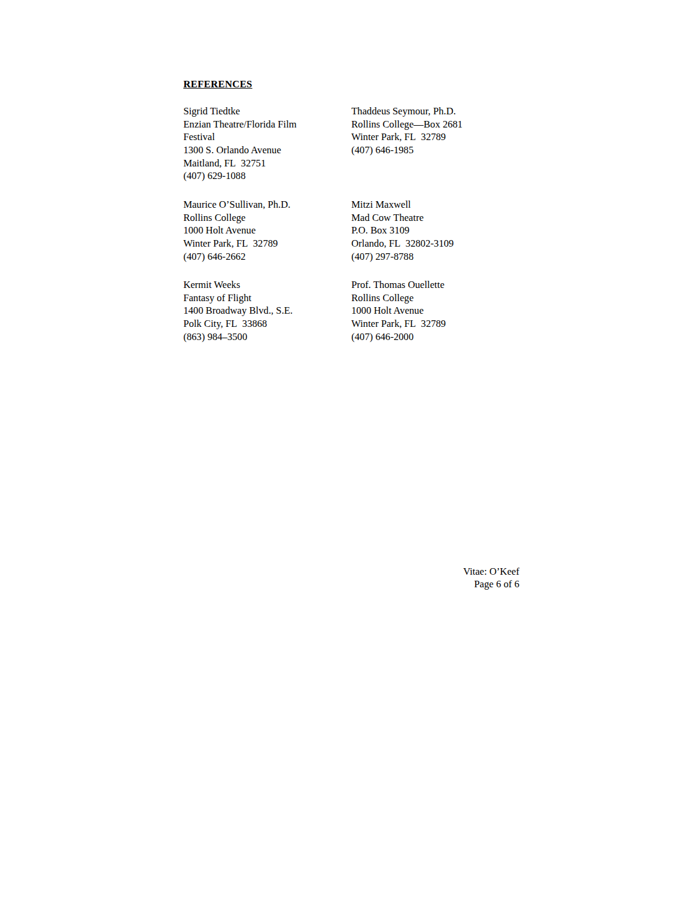REFERENCES
| Sigrid Tiedtke Enzian Theatre/Florida Film Festival 1300 S. Orlando Avenue Maitland, FL 32751 (407) 629-1088 | Thaddeus Seymour, Ph.D. Rollins College—Box 2681 Winter Park, FL 32789 (407) 646-1985 |
| Maurice O’Sullivan, Ph.D. Rollins College 1000 Holt Avenue Winter Park, FL 32789 (407) 646-2662 | Mitzi Maxwell Mad Cow Theatre P.O. Box 3109 Orlando, FL 32802-3109 (407) 297-8788 |
| Kermit Weeks Fantasy of Flight 1400 Broadway Blvd., S.E. Polk City, FL 33868 (863) 984–3500 | Prof. Thomas Ouellette Rollins College 1000 Holt Avenue Winter Park, FL 32789 (407) 646-2000 |
Vitae: O’Keef
Page 6 of 6